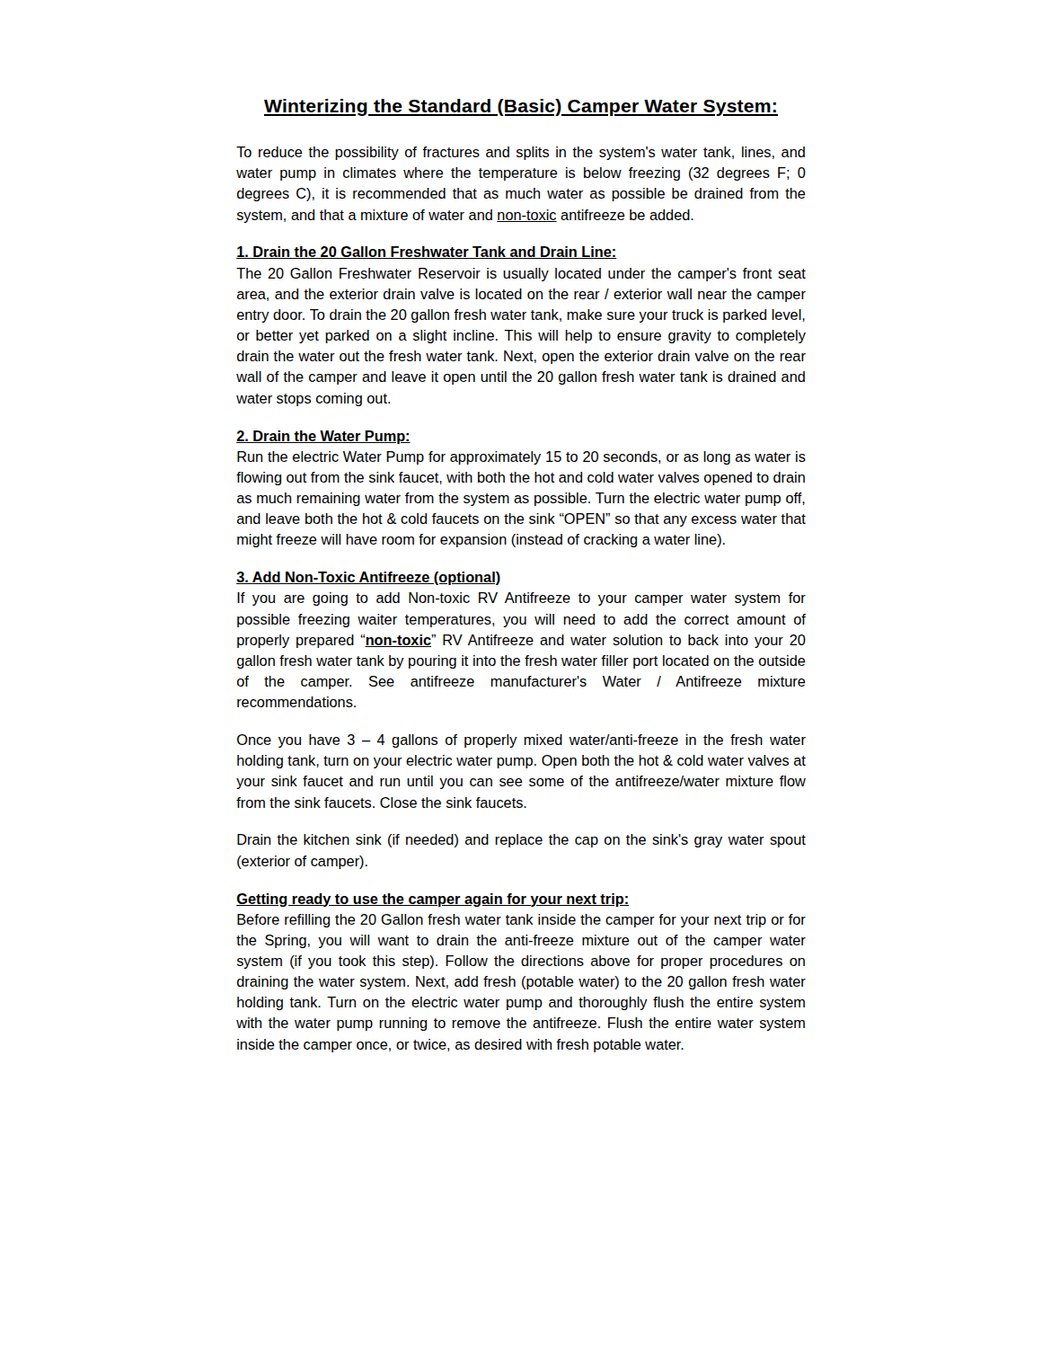Winterizing the Standard (Basic) Camper Water System:
To reduce the possibility of fractures and splits in the system's water tank, lines, and water pump in climates where the temperature is below freezing (32 degrees F; 0 degrees C), it is recommended that as much water as possible be drained from the system, and that a mixture of water and non-toxic antifreeze be added.
1. Drain the 20 Gallon Freshwater Tank and Drain Line:
The 20 Gallon Freshwater Reservoir is usually located under the camper's front seat area, and the exterior drain valve is located on the rear / exterior wall near the camper entry door. To drain the 20 gallon fresh water tank, make sure your truck is parked level, or better yet parked on a slight incline. This will help to ensure gravity to completely drain the water out the fresh water tank. Next, open the exterior drain valve on the rear wall of the camper and leave it open until the 20 gallon fresh water tank is drained and water stops coming out.
2. Drain the Water Pump:
Run the electric Water Pump for approximately 15 to 20 seconds, or as long as water is flowing out from the sink faucet, with both the hot and cold water valves opened to drain as much remaining water from the system as possible. Turn the electric water pump off, and leave both the hot & cold faucets on the sink “OPEN” so that any excess water that might freeze will have room for expansion (instead of cracking a water line).
3. Add Non-Toxic Antifreeze (optional)
If you are going to add Non-toxic RV Antifreeze to your camper water system for possible freezing waiter temperatures, you will need to add the correct amount of properly prepared “non-toxic” RV Antifreeze and water solution to back into your 20 gallon fresh water tank by pouring it into the fresh water filler port located on the outside of the camper. See antifreeze manufacturer's Water / Antifreeze mixture recommendations.
Once you have 3 – 4 gallons of properly mixed water/anti-freeze in the fresh water holding tank, turn on your electric water pump. Open both the hot & cold water valves at your sink faucet and run until you can see some of the antifreeze/water mixture flow from the sink faucets. Close the sink faucets.
Drain the kitchen sink (if needed) and replace the cap on the sink's gray water spout (exterior of camper).
Getting ready to use the camper again for your next trip:
Before refilling the 20 Gallon fresh water tank inside the camper for your next trip or for the Spring, you will want to drain the anti-freeze mixture out of the camper water system (if you took this step). Follow the directions above for proper procedures on draining the water system. Next, add fresh (potable water) to the 20 gallon fresh water holding tank. Turn on the electric water pump and thoroughly flush the entire system with the water pump running to remove the antifreeze. Flush the entire water system inside the camper once, or twice, as desired with fresh potable water.